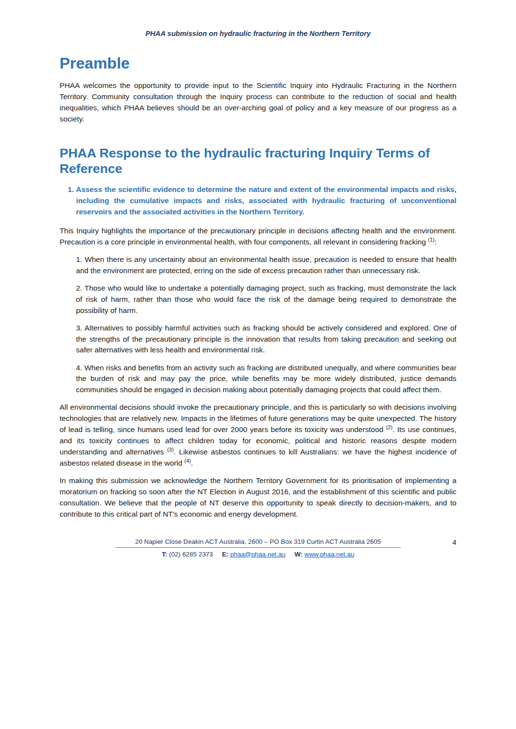PHAA submission on hydraulic fracturing in the Northern Territory
Preamble
PHAA welcomes the opportunity to provide input to the Scientific Inquiry into Hydraulic Fracturing in the Northern Territory. Community consultation through the Inquiry process can contribute to the reduction of social and health inequalities, which PHAA believes should be an over-arching goal of policy and a key measure of our progress as a society.
PHAA Response to the hydraulic fracturing Inquiry Terms of Reference
Assess the scientific evidence to determine the nature and extent of the environmental impacts and risks, including the cumulative impacts and risks, associated with hydraulic fracturing of unconventional reservoirs and the associated activities in the Northern Territory.
This Inquiry highlights the importance of the precautionary principle in decisions affecting health and the environment. Precaution is a core principle in environmental health, with four components, all relevant in considering fracking (1):
1. When there is any uncertainty about an environmental health issue, precaution is needed to ensure that health and the environment are protected, erring on the side of excess precaution rather than unnecessary risk.
2. Those who would like to undertake a potentially damaging project, such as fracking, must demonstrate the lack of risk of harm, rather than those who would face the risk of the damage being required to demonstrate the possibility of harm.
3. Alternatives to possibly harmful activities such as fracking should be actively considered and explored. One of the strengths of the precautionary principle is the innovation that results from taking precaution and seeking out safer alternatives with less health and environmental risk.
4. When risks and benefits from an activity such as fracking are distributed unequally, and where communities bear the burden of risk and may pay the price, while benefits may be more widely distributed, justice demands communities should be engaged in decision making about potentially damaging projects that could affect them.
All environmental decisions should invoke the precautionary principle, and this is particularly so with decisions involving technologies that are relatively new. Impacts in the lifetimes of future generations may be quite unexpected. The history of lead is telling, since humans used lead for over 2000 years before its toxicity was understood (2). Its use continues, and its toxicity continues to affect children today for economic, political and historic reasons despite modern understanding and alternatives (3). Likewise asbestos continues to kill Australians: we have the highest incidence of asbestos related disease in the world (4).
In making this submission we acknowledge the Northern Territory Government for its prioritisation of implementing a moratorium on fracking so soon after the NT Election in August 2016, and the establishment of this scientific and public consultation. We believe that the people of NT deserve this opportunity to speak directly to decision-makers, and to contribute to this critical part of NT's economic and energy development.
4
20 Napier Close Deakin ACT Australia, 2600 – PO Box 319 Curtin ACT Australia 2605
T: (02) 6285 2373 E: phaa@phaa.net.au W: www.phaa.net.au